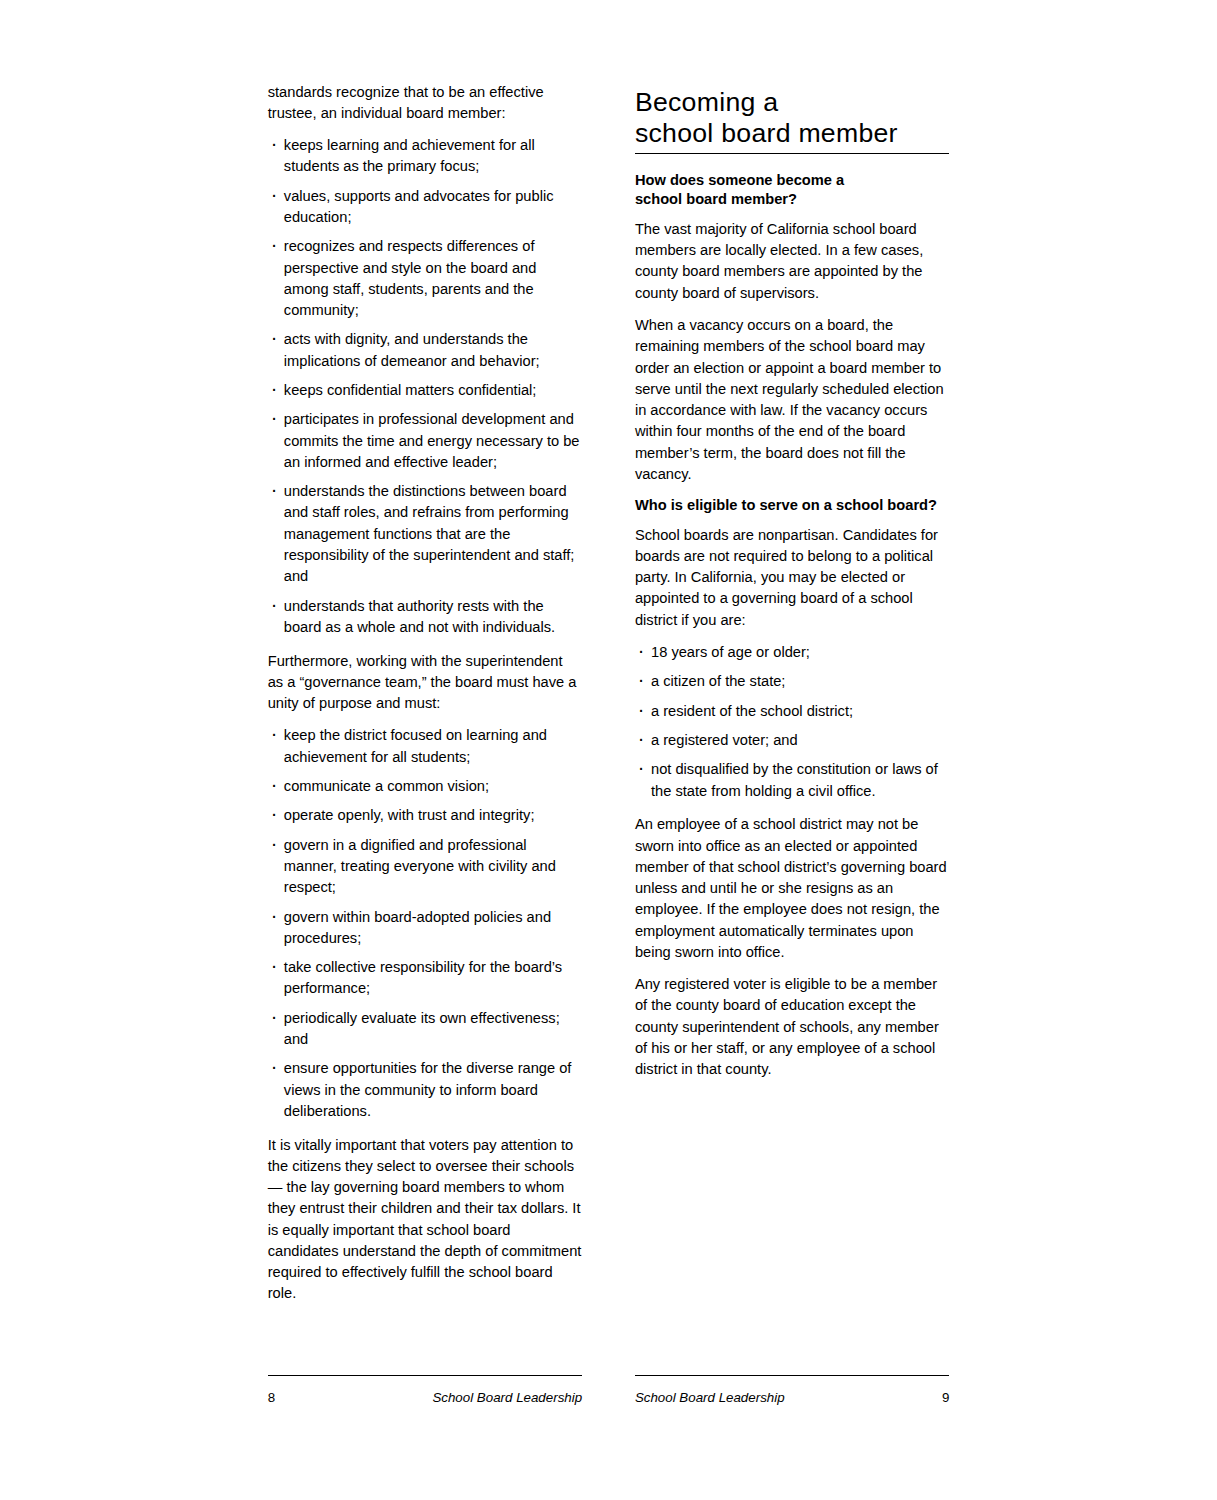standards recognize that to be an effective trustee, an individual board member:
keeps learning and achievement for all students as the primary focus;
values, supports and advocates for public education;
recognizes and respects differences of perspective and style on the board and among staff, students, parents and the community;
acts with dignity, and understands the implications of demeanor and behavior;
keeps confidential matters confidential;
participates in professional development and commits the time and energy necessary to be an informed and effective leader;
understands the distinctions between board and staff roles, and refrains from performing management functions that are the responsibility of the superintendent and staff; and
understands that authority rests with the board as a whole and not with individuals.
Furthermore, working with the superintendent as a “governance team,” the board must have a unity of purpose and must:
keep the district focused on learning and achievement for all students;
communicate a common vision;
operate openly, with trust and integrity;
govern in a dignified and professional manner, treating everyone with civility and respect;
govern within board-adopted policies and procedures;
take collective responsibility for the board’s performance;
periodically evaluate its own effectiveness; and
ensure opportunities for the diverse range of views in the community to inform board deliberations.
It is vitally important that voters pay attention to the citizens they select to oversee their schools — the lay governing board members to whom they entrust their children and their tax dollars. It is equally important that school board candidates understand the depth of commitment required to effectively fulfill the school board role.
Becoming a
school board member
How does someone become a
school board member?
The vast majority of California school board members are locally elected. In a few cases, county board members are appointed by the county board of supervisors.
When a vacancy occurs on a board, the remaining members of the school board may order an election or appoint a board member to serve until the next regularly scheduled election in accordance with law. If the vacancy occurs within four months of the end of the board member’s term, the board does not fill the vacancy.
Who is eligible to serve on a school board?
School boards are nonpartisan. Candidates for boards are not required to belong to a political party. In California, you may be elected or appointed to a governing board of a school district if you are:
18 years of age or older;
a citizen of the state;
a resident of the school district;
a registered voter; and
not disqualified by the constitution or laws of the state from holding a civil office.
An employee of a school district may not be sworn into office as an elected or appointed member of that school district’s governing board unless and until he or she resigns as an employee. If the employee does not resign, the employment automatically terminates upon being sworn into office.
Any registered voter is eligible to be a member of the county board of education except the county superintendent of schools, any member of his or her staff, or any employee of a school district in that county.
8 School Board Leadership
School Board Leadership 9